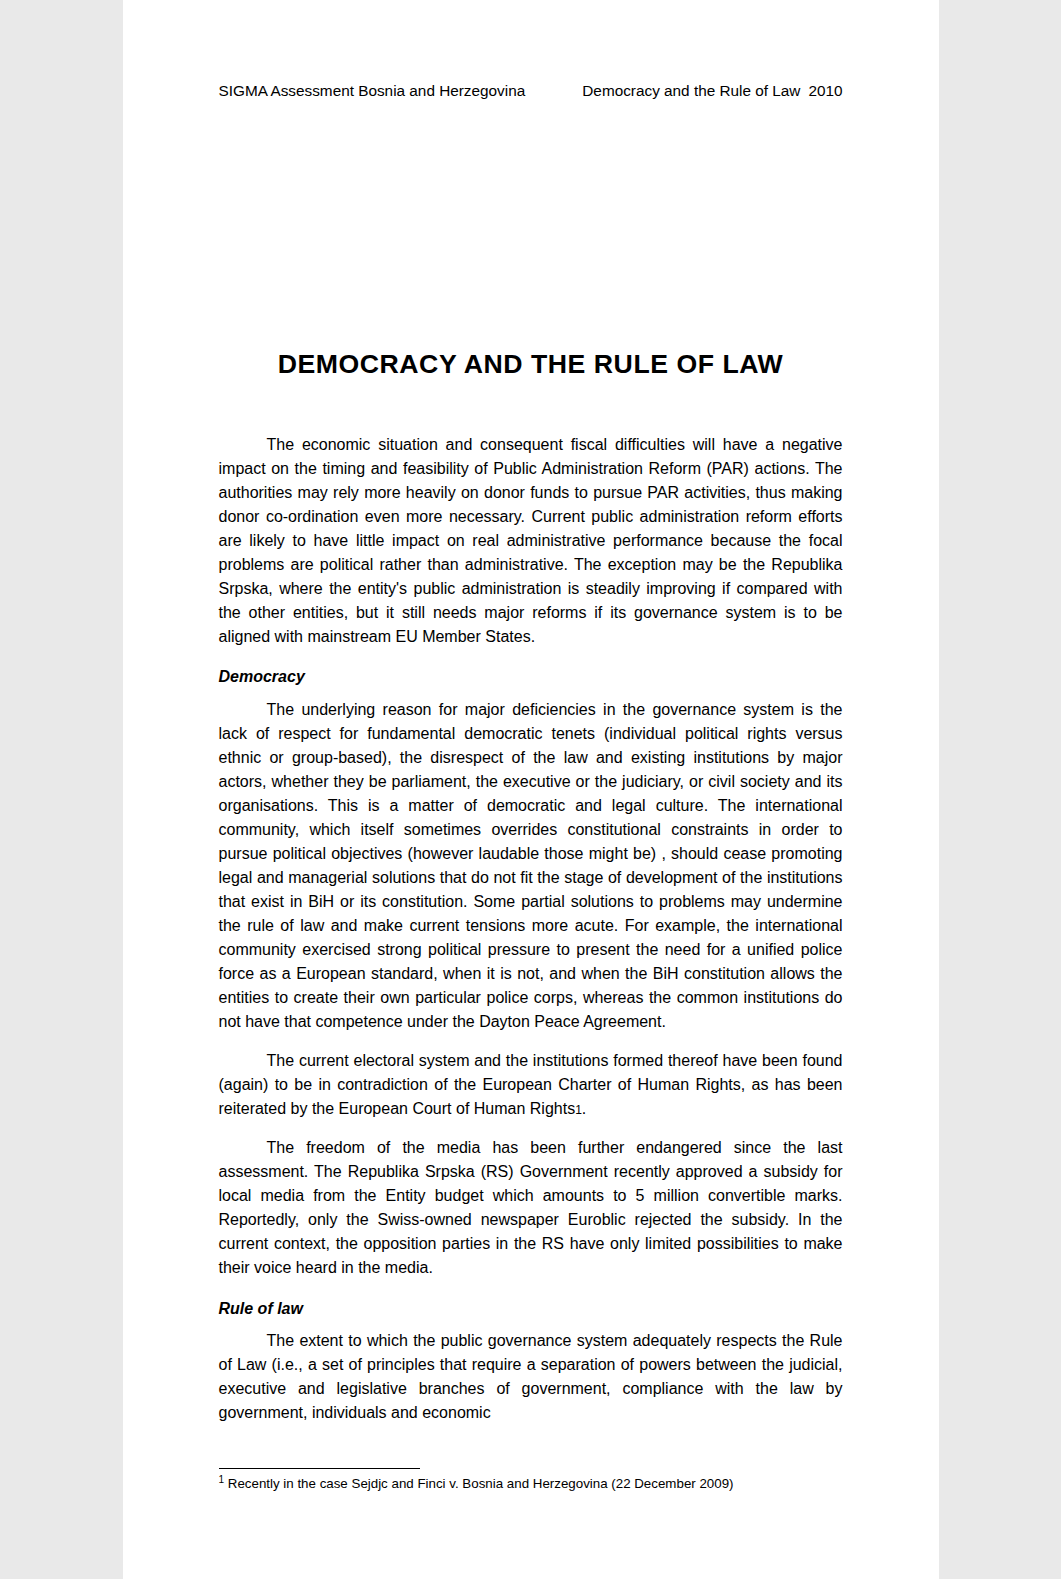SIGMA Assessment Bosnia and Herzegovina Democracy and the Rule of Law 2010
DEMOCRACY AND THE RULE OF LAW
The economic situation and consequent fiscal difficulties will have a negative impact on the timing and feasibility of Public Administration Reform (PAR) actions. The authorities may rely more heavily on donor funds to pursue PAR activities, thus making donor co-ordination even more necessary. Current public administration reform efforts are likely to have little impact on real administrative performance because the focal problems are political rather than administrative. The exception may be the Republika Srpska, where the entity's public administration is steadily improving if compared with the other entities, but it still needs major reforms if its governance system is to be aligned with mainstream EU Member States.
Democracy
The underlying reason for major deficiencies in the governance system is the lack of respect for fundamental democratic tenets (individual political rights versus ethnic or group-based), the disrespect of the law and existing institutions by major actors, whether they be parliament, the executive or the judiciary, or civil society and its organisations. This is a matter of democratic and legal culture. The international community, which itself sometimes overrides constitutional constraints in order to pursue political objectives (however laudable those might be) , should cease promoting legal and managerial solutions that do not fit the stage of development of the institutions that exist in BiH or its constitution. Some partial solutions to problems may undermine the rule of law and make current tensions more acute. For example, the international community exercised strong political pressure to present the need for a unified police force as a European standard, when it is not, and when the BiH constitution allows the entities to create their own particular police corps, whereas the common institutions do not have that competence under the Dayton Peace Agreement.
The current electoral system and the institutions formed thereof have been found (again) to be in contradiction of the European Charter of Human Rights, as has been reiterated by the European Court of Human Rights1.
The freedom of the media has been further endangered since the last assessment. The Republika Srpska (RS) Government recently approved a subsidy for local media from the Entity budget which amounts to 5 million convertible marks. Reportedly, only the Swiss-owned newspaper Euroblic rejected the subsidy. In the current context, the opposition parties in the RS have only limited possibilities to make their voice heard in the media.
Rule of law
The extent to which the public governance system adequately respects the Rule of Law (i.e., a set of principles that require a separation of powers between the judicial, executive and legislative branches of government, compliance with the law by government, individuals and economic
1 Recently in the case Sejdjc and Finci v. Bosnia and Herzegovina (22 December 2009)